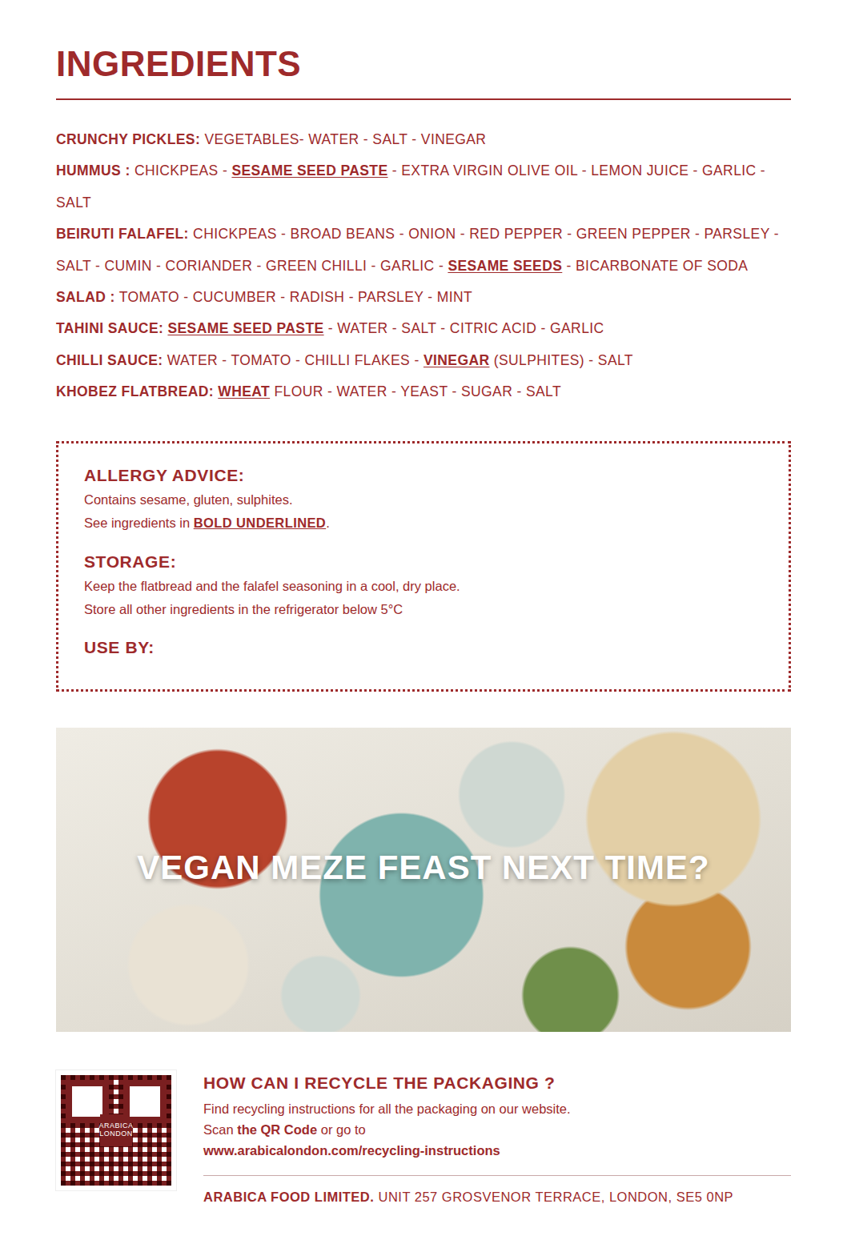Ingredients
Crunchy Pickles: Vegetables- Water - Salt - Vinegar
Hummus : Chickpeas - Sesame Seed Paste - Extra Virgin Olive Oil - Lemon Juice - Garlic -Salt
Beiruti Falafel: Chickpeas - Broad Beans - Onion - Red Pepper - Green Pepper - Parsley - Salt - Cumin - Coriander - Green Chilli - Garlic - Sesame Seeds - Bicarbonate of Soda
Salad : Tomato - Cucumber - Radish - Parsley - Mint
Tahini Sauce: Sesame Seed Paste - Water - Salt - Citric Acid - Garlic
Chilli Sauce: Water - Tomato - Chilli Flakes - Vinegar (Sulphites) - Salt
Khobez Flatbread: Wheat Flour - Water - Yeast - Sugar - Salt
Allergy Advice:
Contains sesame, gluten, sulphites.
See ingredients in bold underlined.
Storage:
Keep the flatbread and the falafel seasoning in a cool, dry place.
Store all other ingredients in the refrigerator below 5°C
Use By:
Vegan Meze Feast Next Time?
ARABICA
LONDON
How can I recycle the packaging ?
Find recycling instructions for all the packaging on our website.
Scan the QR Code or go to
www.arabicalondon.com/recycling-instructions
Arabica Food Limited. Unit 257 Grosvenor Terrace, London, SE5 0NP